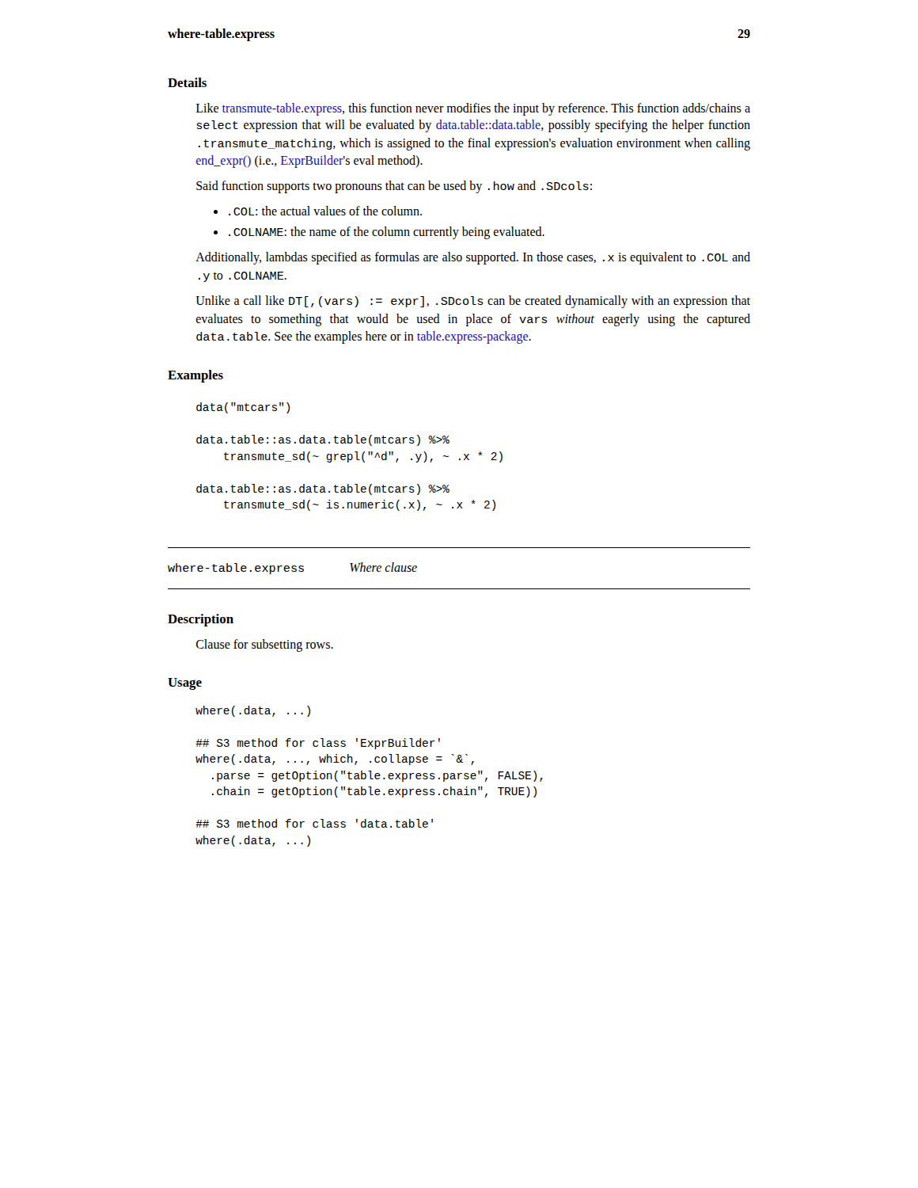where-table.express 29
Details
Like transmute-table.express, this function never modifies the input by reference. This function adds/chains a select expression that will be evaluated by data.table::data.table, possibly specifying the helper function .transmute_matching, which is assigned to the final expression's evaluation environment when calling end_expr() (i.e., ExprBuilder's eval method).
Said function supports two pronouns that can be used by .how and .SDcols:
.COL: the actual values of the column.
.COLNAME: the name of the column currently being evaluated.
Additionally, lambdas specified as formulas are also supported. In those cases, .x is equivalent to .COL and .y to .COLNAME.
Unlike a call like DT[,(vars) := expr], .SDcols can be created dynamically with an expression that evaluates to something that would be used in place of vars without eagerly using the captured data.table. See the examples here or in table.express-package.
Examples
data("mtcars")

data.table::as.data.table(mtcars) %>%
    transmute_sd(~ grepl("^d", .y), ~ .x * 2)

data.table::as.data.table(mtcars) %>%
    transmute_sd(~ is.numeric(.x), ~ .x * 2)
where-table.express Where clause
Description
Clause for subsetting rows.
Usage
where(.data, ...)

## S3 method for class 'ExprBuilder'
where(.data, ..., which, .collapse = `&`,
  .parse = getOption("table.express.parse", FALSE),
  .chain = getOption("table.express.chain", TRUE))

## S3 method for class 'data.table'
where(.data, ...)